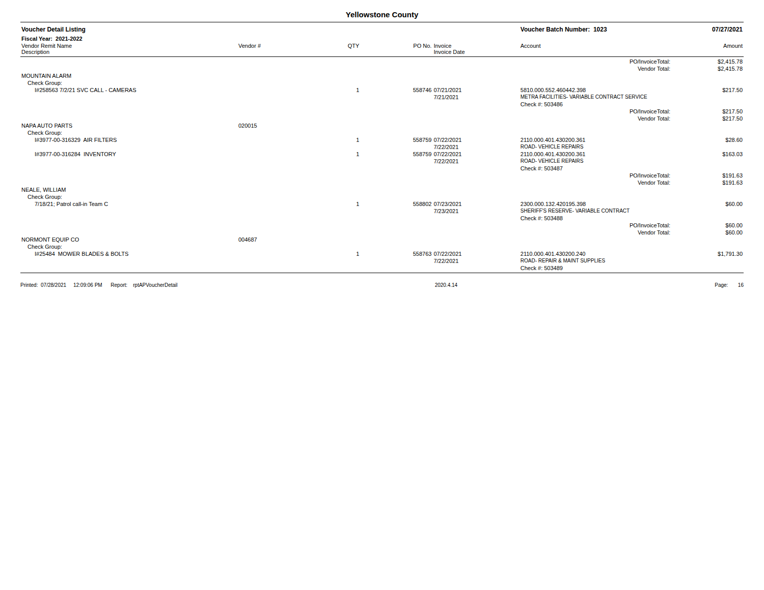Yellowstone County
| Voucher Detail Listing | Voucher Batch Number: 1023 | 07/27/2021 |
| Fiscal Year: 2021-2022 |
| Vendor Remit Name Description | Vendor # | QTY | PO No. | Invoice Invoice Date | Account | Amount |
| | | | | | PO/InvoiceTotal: | $2,415.78 |
| | Vendor Total: | $2,415.78 |
| MOUNTAIN ALARM |
| Check Group: |
| I#258563 7/2/21 SVC CALL - CAMERAS | | 1 | 558746 | 07/21/2021 | 5810.000.552.460442.398 | $217.50 |
| | | | | 7/21/2021 | METRA FACILITIES- VARIABLE CONTRACT SERVICE | |
| | Check #: 503486 | |
| | PO/InvoiceTotal: | $217.50 |
| | Vendor Total: | $217.50 |
| NAPA AUTO PARTS | 020015 | |
| Check Group: |
| I#3977-00-316329 AIR FILTERS | | 1 | 558759 | 07/22/2021 | 2110.000.401.430200.361 | $28.60 |
| | | | | 7/22/2021 | ROAD- VEHICLE REPAIRS | |
| I#3977-00-316284 INVENTORY | | 1 | 558759 | 07/22/2021 | 2110.000.401.430200.361 | $163.03 |
| | | | | 7/22/2021 | ROAD- VEHICLE REPAIRS | |
| | Check #: 503487 | |
| | PO/InvoiceTotal: | $191.63 |
| | Vendor Total: | $191.63 |
| NEALE, WILLIAM |
| Check Group: |
| 7/18/21; Patrol call-in Team C | | 1 | 558802 | 07/23/2021 | 2300.000.132.420195.398 | $60.00 |
| | | | | 7/23/2021 | SHERIFF'S RESERVE- VARIABLE CONTRACT | |
| | Check #: 503488 | |
| | PO/InvoiceTotal: | $60.00 |
| | Vendor Total: | $60.00 |
| NORMONT EQUIP CO | 004687 | |
| Check Group: |
| I#25484 MOWER BLADES & BOLTS | | 1 | 558763 | 07/22/2021 | 2110.000.401.430200.240 | $1,791.30 |
| | | | | 7/22/2021 | ROAD- REPAIR & MAINT SUPPLIES | |
| | Check #: 503489 | |
Printed: 07/28/2021 12:09:06 PM Report: rptAPVoucherDetail
2020.4.14
Page: 16